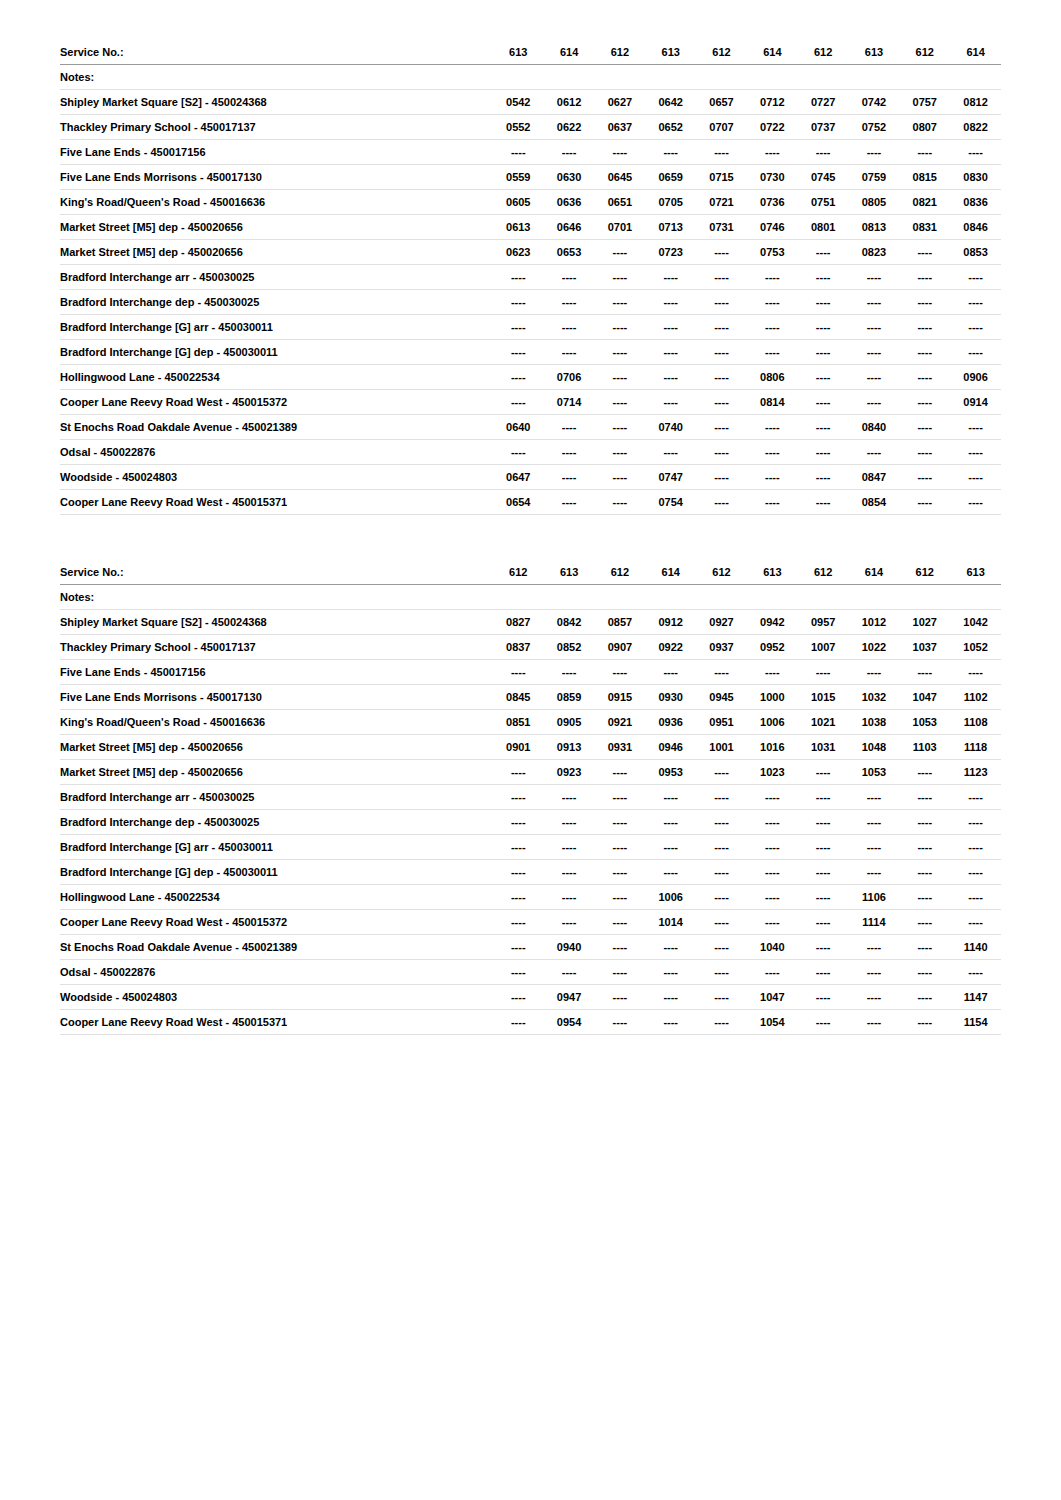| Service No.: | 613 | 614 | 612 | 613 | 612 | 614 | 612 | 613 | 612 | 614 |
| --- | --- | --- | --- | --- | --- | --- | --- | --- | --- | --- |
| Notes: | | | | | | | | | | |
| Shipley Market Square [S2] - 450024368 | 0542 | 0612 | 0627 | 0642 | 0657 | 0712 | 0727 | 0742 | 0757 | 0812 |
| Thackley Primary School - 450017137 | 0552 | 0622 | 0637 | 0652 | 0707 | 0722 | 0737 | 0752 | 0807 | 0822 |
| Five Lane Ends - 450017156 | ---- | ---- | ---- | ---- | ---- | ---- | ---- | ---- | ---- | ---- |
| Five Lane Ends Morrisons - 450017130 | 0559 | 0630 | 0645 | 0659 | 0715 | 0730 | 0745 | 0759 | 0815 | 0830 |
| King's Road/Queen's Road - 450016636 | 0605 | 0636 | 0651 | 0705 | 0721 | 0736 | 0751 | 0805 | 0821 | 0836 |
| Market Street [M5] dep - 450020656 | 0613 | 0646 | 0701 | 0713 | 0731 | 0746 | 0801 | 0813 | 0831 | 0846 |
| Market Street [M5] dep - 450020656 | 0623 | 0653 | ---- | 0723 | ---- | 0753 | ---- | 0823 | ---- | 0853 |
| Bradford Interchange arr - 450030025 | ---- | ---- | ---- | ---- | ---- | ---- | ---- | ---- | ---- | ---- |
| Bradford Interchange dep - 450030025 | ---- | ---- | ---- | ---- | ---- | ---- | ---- | ---- | ---- | ---- |
| Bradford Interchange [G] arr - 450030011 | ---- | ---- | ---- | ---- | ---- | ---- | ---- | ---- | ---- | ---- |
| Bradford Interchange [G] dep - 450030011 | ---- | ---- | ---- | ---- | ---- | ---- | ---- | ---- | ---- | ---- |
| Hollingwood Lane - 450022534 | ---- | 0706 | ---- | ---- | ---- | 0806 | ---- | ---- | ---- | 0906 |
| Cooper Lane Reevy Road West - 450015372 | ---- | 0714 | ---- | ---- | ---- | 0814 | ---- | ---- | ---- | 0914 |
| St Enochs Road Oakdale Avenue - 450021389 | 0640 | ---- | ---- | 0740 | ---- | ---- | ---- | 0840 | ---- | ---- |
| Odsal - 450022876 | ---- | ---- | ---- | ---- | ---- | ---- | ---- | ---- | ---- | ---- |
| Woodside - 450024803 | 0647 | ---- | ---- | 0747 | ---- | ---- | ---- | 0847 | ---- | ---- |
| Cooper Lane Reevy Road West - 450015371 | 0654 | ---- | ---- | 0754 | ---- | ---- | ---- | 0854 | ---- | ---- |
| Service No.: | 612 | 613 | 612 | 614 | 612 | 613 | 612 | 614 | 612 | 613 |
| --- | --- | --- | --- | --- | --- | --- | --- | --- | --- | --- |
| Notes: | | | | | | | | | | |
| Shipley Market Square [S2] - 450024368 | 0827 | 0842 | 0857 | 0912 | 0927 | 0942 | 0957 | 1012 | 1027 | 1042 |
| Thackley Primary School - 450017137 | 0837 | 0852 | 0907 | 0922 | 0937 | 0952 | 1007 | 1022 | 1037 | 1052 |
| Five Lane Ends - 450017156 | ---- | ---- | ---- | ---- | ---- | ---- | ---- | ---- | ---- | ---- |
| Five Lane Ends Morrisons - 450017130 | 0845 | 0859 | 0915 | 0930 | 0945 | 1000 | 1015 | 1032 | 1047 | 1102 |
| King's Road/Queen's Road - 450016636 | 0851 | 0905 | 0921 | 0936 | 0951 | 1006 | 1021 | 1038 | 1053 | 1108 |
| Market Street [M5] dep - 450020656 | 0901 | 0913 | 0931 | 0946 | 1001 | 1016 | 1031 | 1048 | 1103 | 1118 |
| Market Street [M5] dep - 450020656 | ---- | 0923 | ---- | 0953 | ---- | 1023 | ---- | 1053 | ---- | 1123 |
| Bradford Interchange arr - 450030025 | ---- | ---- | ---- | ---- | ---- | ---- | ---- | ---- | ---- | ---- |
| Bradford Interchange dep - 450030025 | ---- | ---- | ---- | ---- | ---- | ---- | ---- | ---- | ---- | ---- |
| Bradford Interchange [G] arr - 450030011 | ---- | ---- | ---- | ---- | ---- | ---- | ---- | ---- | ---- | ---- |
| Bradford Interchange [G] dep - 450030011 | ---- | ---- | ---- | ---- | ---- | ---- | ---- | ---- | ---- | ---- |
| Hollingwood Lane - 450022534 | ---- | ---- | ---- | 1006 | ---- | ---- | ---- | 1106 | ---- | ---- |
| Cooper Lane Reevy Road West - 450015372 | ---- | ---- | ---- | 1014 | ---- | ---- | ---- | 1114 | ---- | ---- |
| St Enochs Road Oakdale Avenue - 450021389 | ---- | 0940 | ---- | ---- | ---- | 1040 | ---- | ---- | ---- | 1140 |
| Odsal - 450022876 | ---- | ---- | ---- | ---- | ---- | ---- | ---- | ---- | ---- | ---- |
| Woodside - 450024803 | ---- | 0947 | ---- | ---- | ---- | 1047 | ---- | ---- | ---- | 1147 |
| Cooper Lane Reevy Road West - 450015371 | ---- | 0954 | ---- | ---- | ---- | 1054 | ---- | ---- | ---- | 1154 |